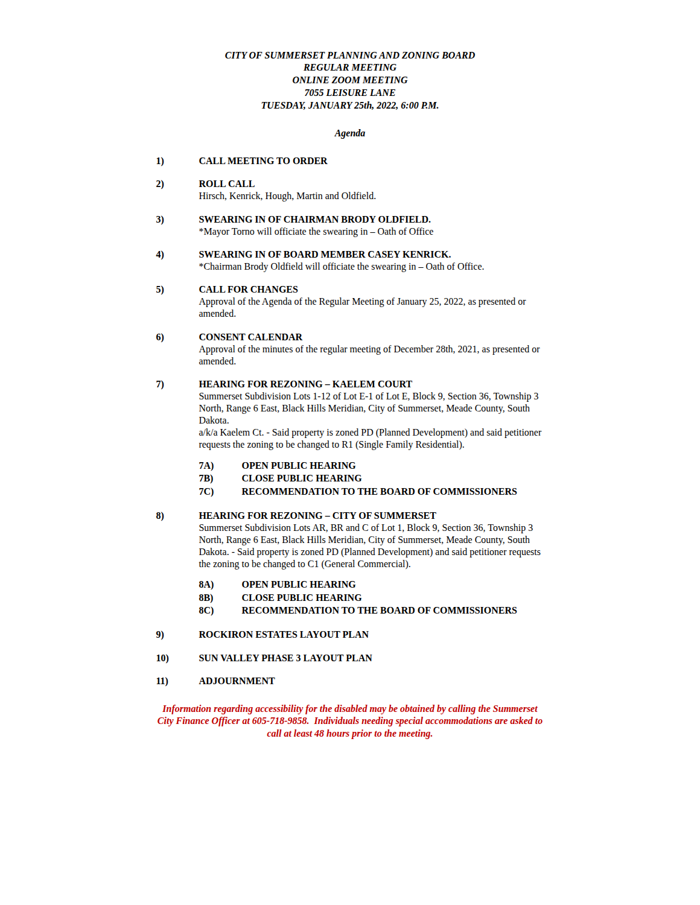CITY OF SUMMERSET PLANNING AND ZONING BOARD
REGULAR MEETING
ONLINE ZOOM MEETING
7055 LEISURE LANE
TUESDAY, JANUARY 25th, 2022, 6:00 P.M.
Agenda
1)
CALL MEETING TO ORDER
2)
ROLL CALL
Hirsch, Kenrick, Hough, Martin and Oldfield.
3)
SWEARING IN OF CHAIRMAN BRODY OLDFIELD.
*Mayor Torno will officiate the swearing in – Oath of Office
4)
SWEARING IN OF BOARD MEMBER CASEY KENRICK.
*Chairman Brody Oldfield will officiate the swearing in – Oath of Office.
5)
CALL FOR CHANGES
Approval of the Agenda of the Regular Meeting of January 25, 2022, as presented or amended.
6)
CONSENT CALENDAR
Approval of the minutes of the regular meeting of December 28th, 2021, as presented or amended.
7)
HEARING FOR REZONING – KAELEM COURT
Summerset Subdivision Lots 1-12 of Lot E-1 of Lot E, Block 9, Section 36, Township 3 North, Range 6 East, Black Hills Meridian, City of Summerset, Meade County, South Dakota.
a/k/a Kaelem Ct. - Said property is zoned PD (Planned Development) and said petitioner requests the zoning to be changed to R1 (Single Family Residential).
7A) OPEN PUBLIC HEARING
7B) CLOSE PUBLIC HEARING
7C) RECOMMENDATION TO THE BOARD OF COMMISSIONERS
8)
HEARING FOR REZONING – CITY OF SUMMERSET
Summerset Subdivision Lots AR, BR and C of Lot 1, Block 9, Section 36, Township 3 North, Range 6 East, Black Hills Meridian, City of Summerset, Meade County, South Dakota. - Said property is zoned PD (Planned Development) and said petitioner requests the zoning to be changed to C1 (General Commercial).
8A) OPEN PUBLIC HEARING
8B) CLOSE PUBLIC HEARING
8C) RECOMMENDATION TO THE BOARD OF COMMISSIONERS
9)
ROCKIRON ESTATES LAYOUT PLAN
10)
SUN VALLEY PHASE 3 LAYOUT PLAN
11)
ADJOURNMENT
Information regarding accessibility for the disabled may be obtained by calling the Summerset City Finance Officer at 605-718-9858. Individuals needing special accommodations are asked to call at least 48 hours prior to the meeting.